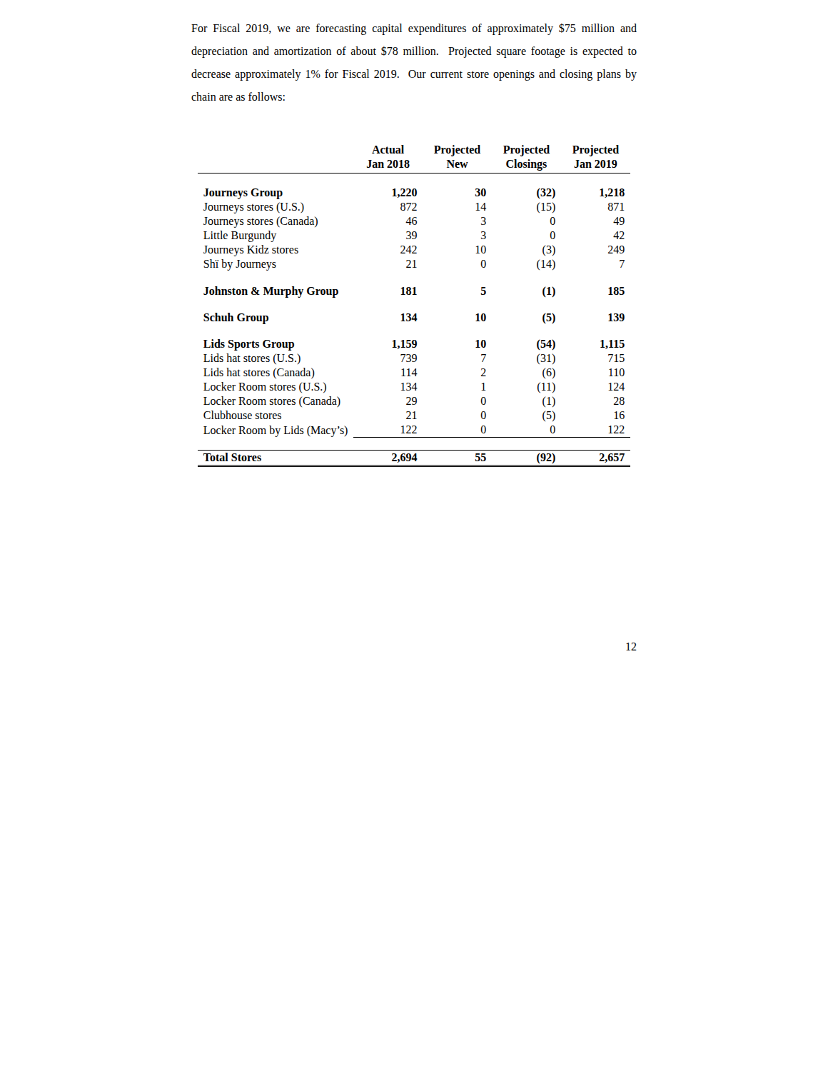For Fiscal 2019, we are forecasting capital expenditures of approximately $75 million and depreciation and amortization of about $78 million. Projected square footage is expected to decrease approximately 1% for Fiscal 2019. Our current store openings and closing plans by chain are as follows:
| | Actual | Projected | Projected | Projected |
| --- | --- | --- | --- | --- |
| | Jan 2018 | New | Closings | Jan 2019 |
| Journeys Group | 1,220 | 30 | (32) | 1,218 |
| Journeys stores (U.S.) | 872 | 14 | (15) | 871 |
| Journeys stores (Canada) | 46 | 3 | 0 | 49 |
| Little Burgundy | 39 | 3 | 0 | 42 |
| Journeys Kidz stores | 242 | 10 | (3) | 249 |
| Shï by Journeys | 21 | 0 | (14) | 7 |
| Johnston & Murphy Group | 181 | 5 | (1) | 185 |
| Schuh Group | 134 | 10 | (5) | 139 |
| Lids Sports Group | 1,159 | 10 | (54) | 1,115 |
| Lids hat stores (U.S.) | 739 | 7 | (31) | 715 |
| Lids hat stores (Canada) | 114 | 2 | (6) | 110 |
| Locker Room stores (U.S.) | 134 | 1 | (11) | 124 |
| Locker Room stores (Canada) | 29 | 0 | (1) | 28 |
| Clubhouse stores | 21 | 0 | (5) | 16 |
| Locker Room by Lids (Macy’s) | 122 | 0 | 0 | 122 |
| Total Stores | 2,694 | 55 | (92) | 2,657 |
12